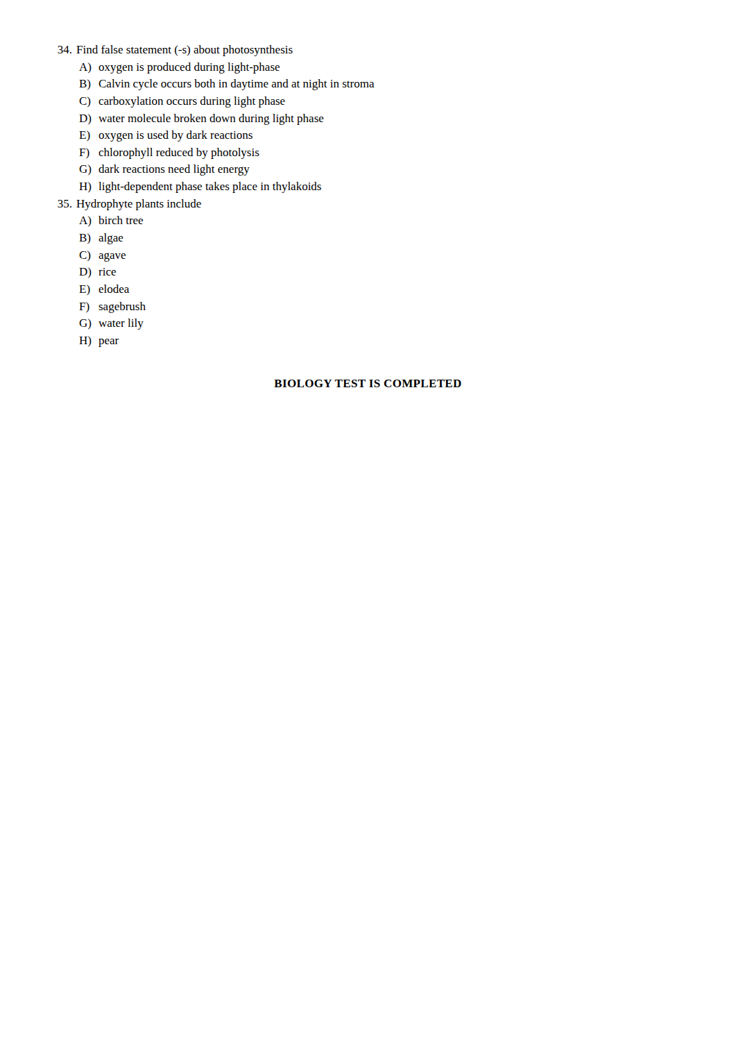Find false statement (-s) about photosynthesis
oxygen is produced during light-phase
Calvin cycle occurs both in daytime and at night in stroma
carboxylation occurs during light phase
water molecule broken down during light phase
oxygen is used by dark reactions
chlorophyll reduced by photolysis
dark reactions need light energy
light-dependent phase takes place in thylakoids
Hydrophyte plants include
birch tree
algae
agave
rice
elodea
sagebrush
water lily
pear
BIOLOGY TEST IS COMPLETED